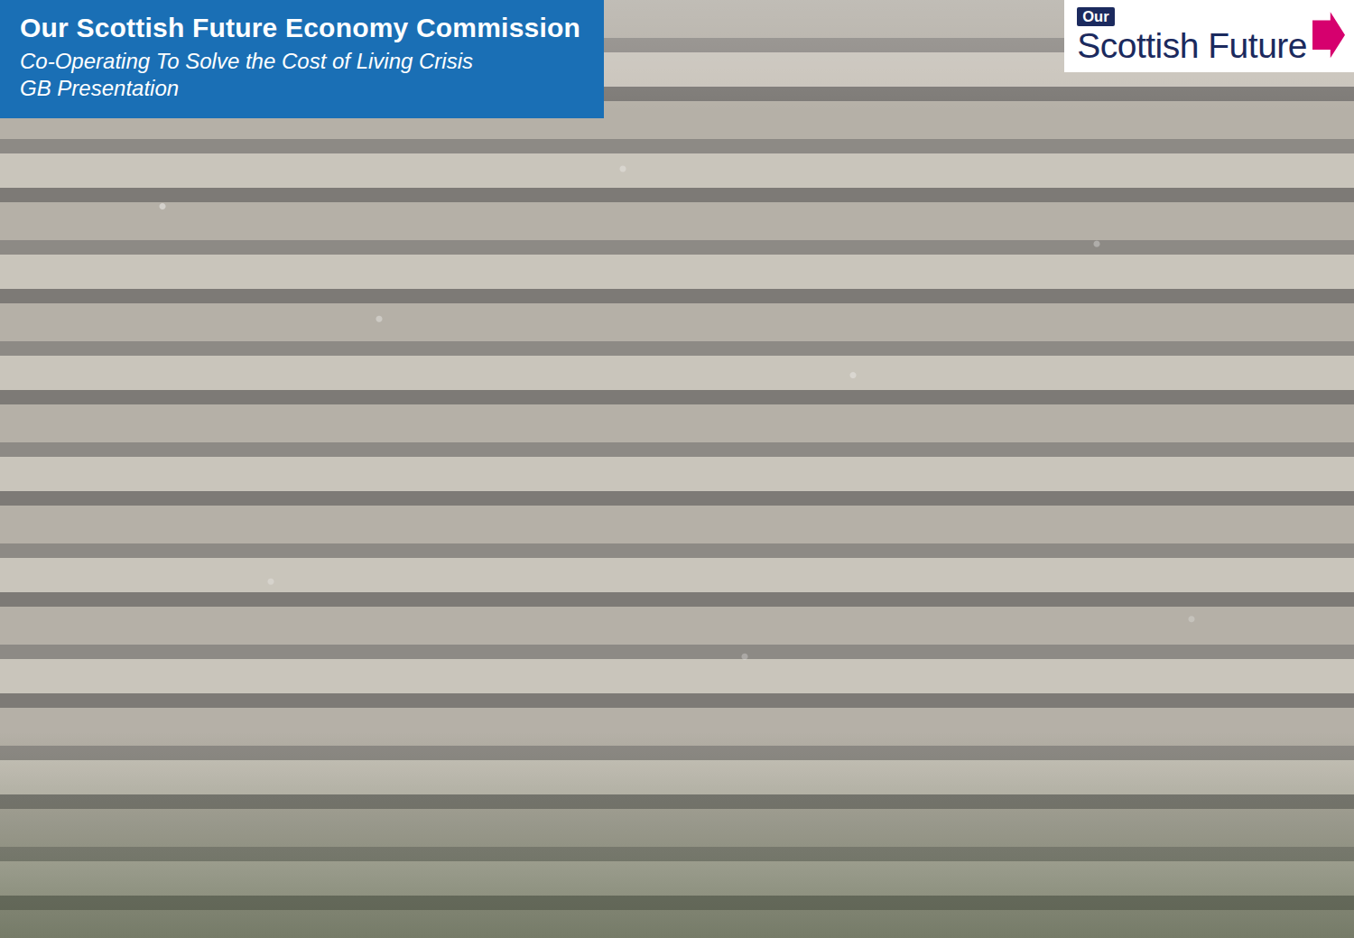Our Scottish Future Economy Commission
Co-Operating To Solve the Cost of Living Crisis
GB Presentation
Our Scottish Future